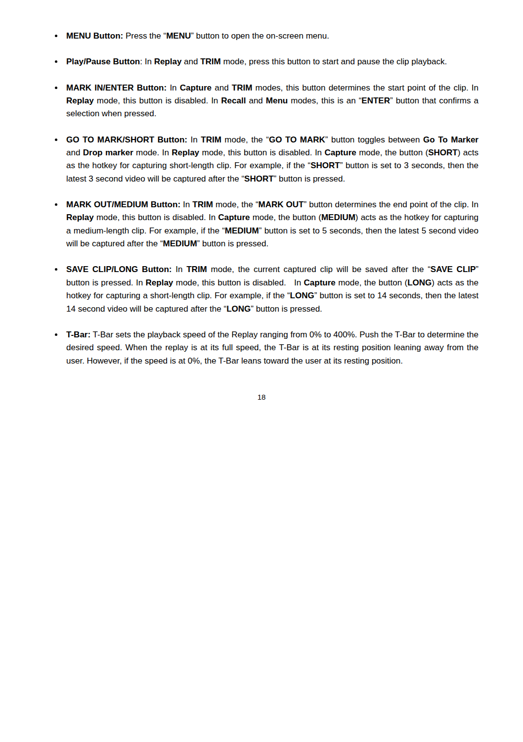MENU Button: Press the “MENU” button to open the on-screen menu.
Play/Pause Button: In Replay and TRIM mode, press this button to start and pause the clip playback.
MARK IN/ENTER Button: In Capture and TRIM modes, this button determines the start point of the clip. In Replay mode, this button is disabled. In Recall and Menu modes, this is an “ENTER” button that confirms a selection when pressed.
GO TO MARK/SHORT Button: In TRIM mode, the “GO TO MARK” button toggles between Go To Marker and Drop marker mode. In Replay mode, this button is disabled. In Capture mode, the button (SHORT) acts as the hotkey for capturing short-length clip. For example, if the “SHORT” button is set to 3 seconds, then the latest 3 second video will be captured after the “SHORT” button is pressed.
MARK OUT/MEDIUM Button: In TRIM mode, the “MARK OUT” button determines the end point of the clip. In Replay mode, this button is disabled. In Capture mode, the button (MEDIUM) acts as the hotkey for capturing a medium-length clip. For example, if the “MEDIUM” button is set to 5 seconds, then the latest 5 second video will be captured after the “MEDIUM” button is pressed.
SAVE CLIP/LONG Button: In TRIM mode, the current captured clip will be saved after the “SAVE CLIP” button is pressed. In Replay mode, this button is disabled. In Capture mode, the button (LONG) acts as the hotkey for capturing a short-length clip. For example, if the “LONG” button is set to 14 seconds, then the latest 14 second video will be captured after the “LONG” button is pressed.
T-Bar: T-Bar sets the playback speed of the Replay ranging from 0% to 400%. Push the T-Bar to determine the desired speed. When the replay is at its full speed, the T-Bar is at its resting position leaning away from the user. However, if the speed is at 0%, the T-Bar leans toward the user at its resting position.
18